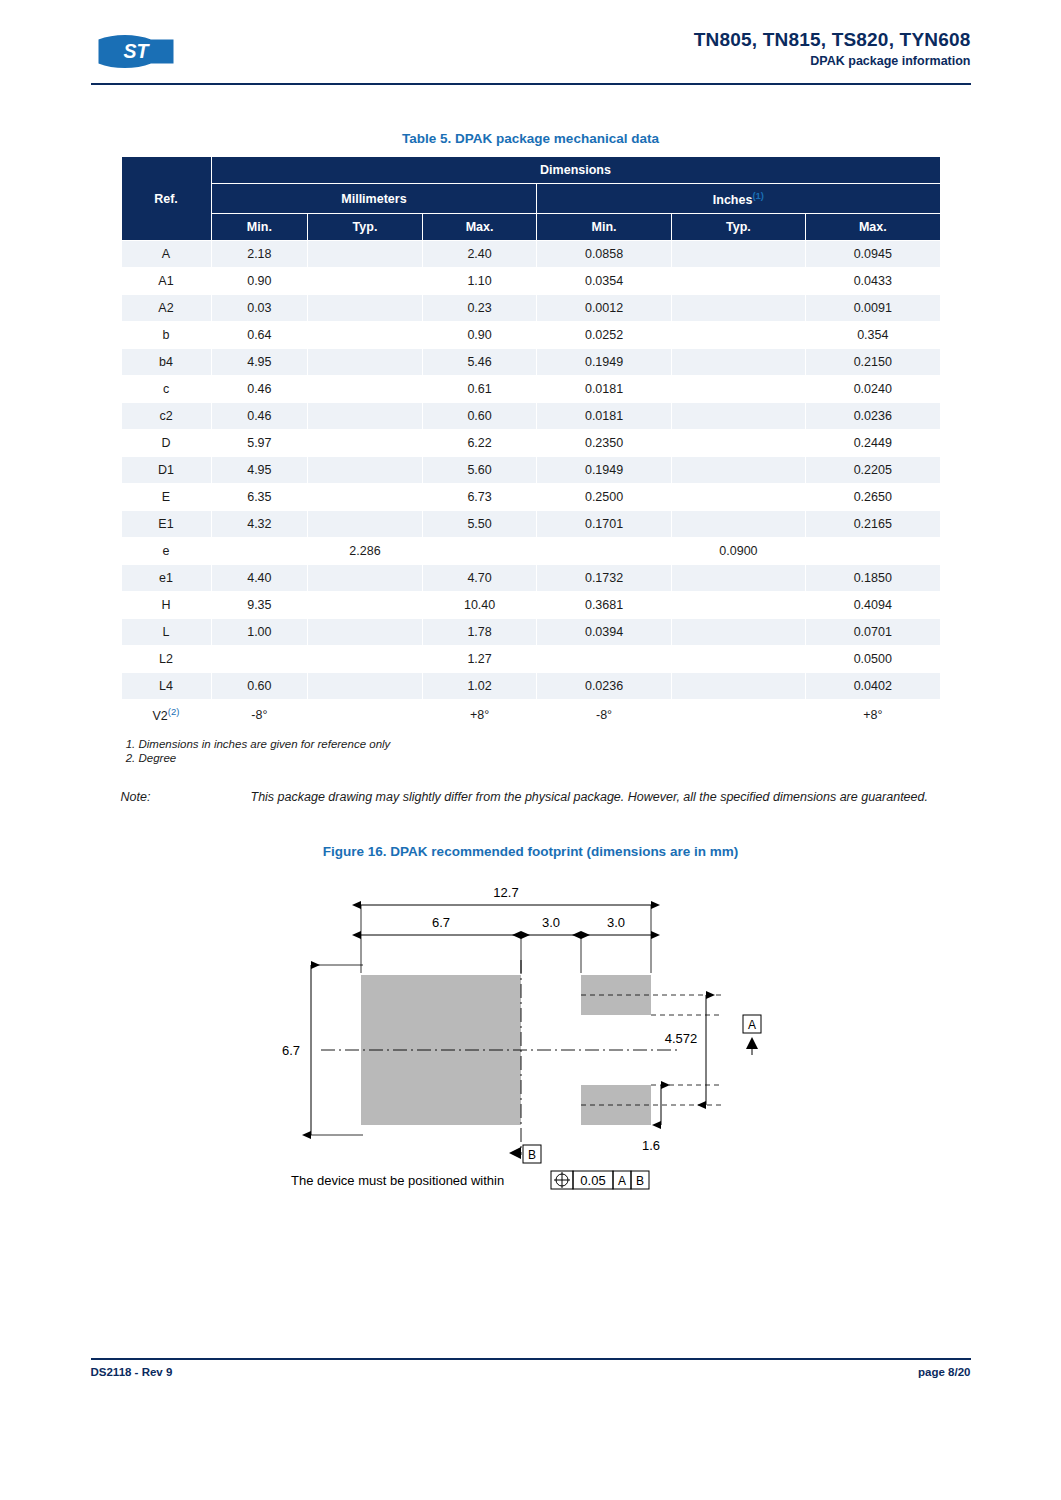ST
TN805, TN815, TS820, TYN608
DPAK package information
Table 5. DPAK package mechanical data
| Ref. | Dimensions |
| --- | --- |
| Millimeters | Inches (1) |
| Min. | Typ. | Max. | Min. | Typ. | Max. |
| A | 2.18 | | 2.40 | 0.0858 | | 0.0945 |
| A1 | 0.90 | | 1.10 | 0.0354 | | 0.0433 |
| A2 | 0.03 | | 0.23 | 0.0012 | | 0.0091 |
| b | 0.64 | | 0.90 | 0.0252 | | 0.354 |
| b4 | 4.95 | | 5.46 | 0.1949 | | 0.2150 |
| c | 0.46 | | 0.61 | 0.0181 | | 0.0240 |
| c2 | 0.46 | | 0.60 | 0.0181 | | 0.0236 |
| D | 5.97 | | 6.22 | 0.2350 | | 0.2449 |
| D1 | 4.95 | | 5.60 | 0.1949 | | 0.2205 |
| E | 6.35 | | 6.73 | 0.2500 | | 0.2650 |
| E1 | 4.32 | | 5.50 | 0.1701 | | 0.2165 |
| e | | 2.286 | | | 0.0900 | |
| e1 | 4.40 | | 4.70 | 0.1732 | | 0.1850 |
| H | 9.35 | | 10.40 | 0.3681 | | 0.4094 |
| L | 1.00 | | 1.78 | 0.0394 | | 0.0701 |
| L2 | | | 1.27 | | | 0.0500 |
| L4 | 0.60 | | 1.02 | 0.0236 | | 0.0402 |
| V2 (2) | -8° | | +8° | -8° | | +8° |
Dimensions in inches are given for reference only
Degree
Note:
This package drawing may slightly differ from the physical package. However, all the specified dimensions are guaranteed.
Figure 16. DPAK recommended footprint (dimensions are in mm)
12.7 6.7 3.0 3.0 6.7 4.572 1.6 A B The device must be positioned within 0.05 A B
DS2118 - Rev 9
page 8/20